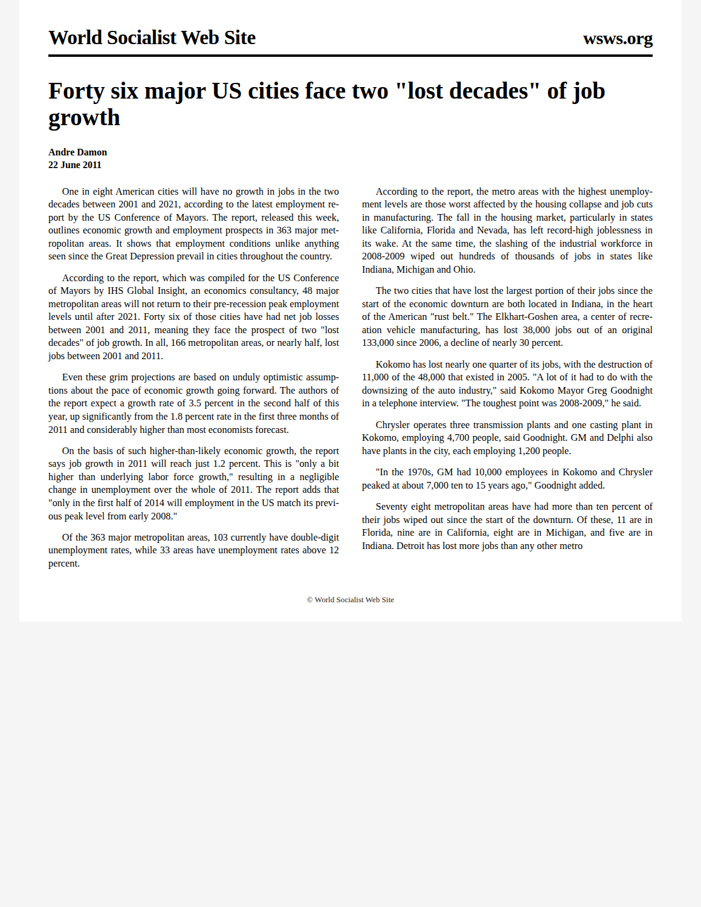World Socialist Web Site
wsws.org
Forty six major US cities face two "lost decades" of job growth
Andre Damon 22 June 2011
One in eight American cities will have no growth in jobs in the two decades between 2001 and 2021, according to the latest employment report by the US Conference of Mayors. The report, released this week, outlines economic growth and employment prospects in 363 major metropolitan areas. It shows that employment conditions unlike anything seen since the Great Depression prevail in cities throughout the country.
According to the report, which was compiled for the US Conference of Mayors by IHS Global Insight, an economics consultancy, 48 major metropolitan areas will not return to their pre-recession peak employment levels until after 2021. Forty six of those cities have had net job losses between 2001 and 2011, meaning they face the prospect of two "lost decades" of job growth. In all, 166 metropolitan areas, or nearly half, lost jobs between 2001 and 2011.
Even these grim projections are based on unduly optimistic assumptions about the pace of economic growth going forward. The authors of the report expect a growth rate of 3.5 percent in the second half of this year, up significantly from the 1.8 percent rate in the first three months of 2011 and considerably higher than most economists forecast.
On the basis of such higher-than-likely economic growth, the report says job growth in 2011 will reach just 1.2 percent. This is "only a bit higher than underlying labor force growth," resulting in a negligible change in unemployment over the whole of 2011. The report adds that "only in the first half of 2014 will employment in the US match its previous peak level from early 2008."
Of the 363 major metropolitan areas, 103 currently have double-digit unemployment rates, while 33 areas have unemployment rates above 12 percent.
According to the report, the metro areas with the highest unemployment levels are those worst affected by the housing collapse and job cuts in manufacturing. The fall in the housing market, particularly in states like California, Florida and Nevada, has left record-high joblessness in its wake. At the same time, the slashing of the industrial workforce in 2008-2009 wiped out hundreds of thousands of jobs in states like Indiana, Michigan and Ohio.
The two cities that have lost the largest portion of their jobs since the start of the economic downturn are both located in Indiana, in the heart of the American "rust belt." The Elkhart-Goshen area, a center of recreation vehicle manufacturing, has lost 38,000 jobs out of an original 133,000 since 2006, a decline of nearly 30 percent.
Kokomo has lost nearly one quarter of its jobs, with the destruction of 11,000 of the 48,000 that existed in 2005. "A lot of it had to do with the downsizing of the auto industry," said Kokomo Mayor Greg Goodnight in a telephone interview. "The toughest point was 2008-2009," he said.
Chrysler operates three transmission plants and one casting plant in Kokomo, employing 4,700 people, said Goodnight. GM and Delphi also have plants in the city, each employing 1,200 people.
"In the 1970s, GM had 10,000 employees in Kokomo and Chrysler peaked at about 7,000 ten to 15 years ago," Goodnight added.
Seventy eight metropolitan areas have had more than ten percent of their jobs wiped out since the start of the downturn. Of these, 11 are in Florida, nine are in California, eight are in Michigan, and five are in Indiana. Detroit has lost more jobs than any other metro
© World Socialist Web Site